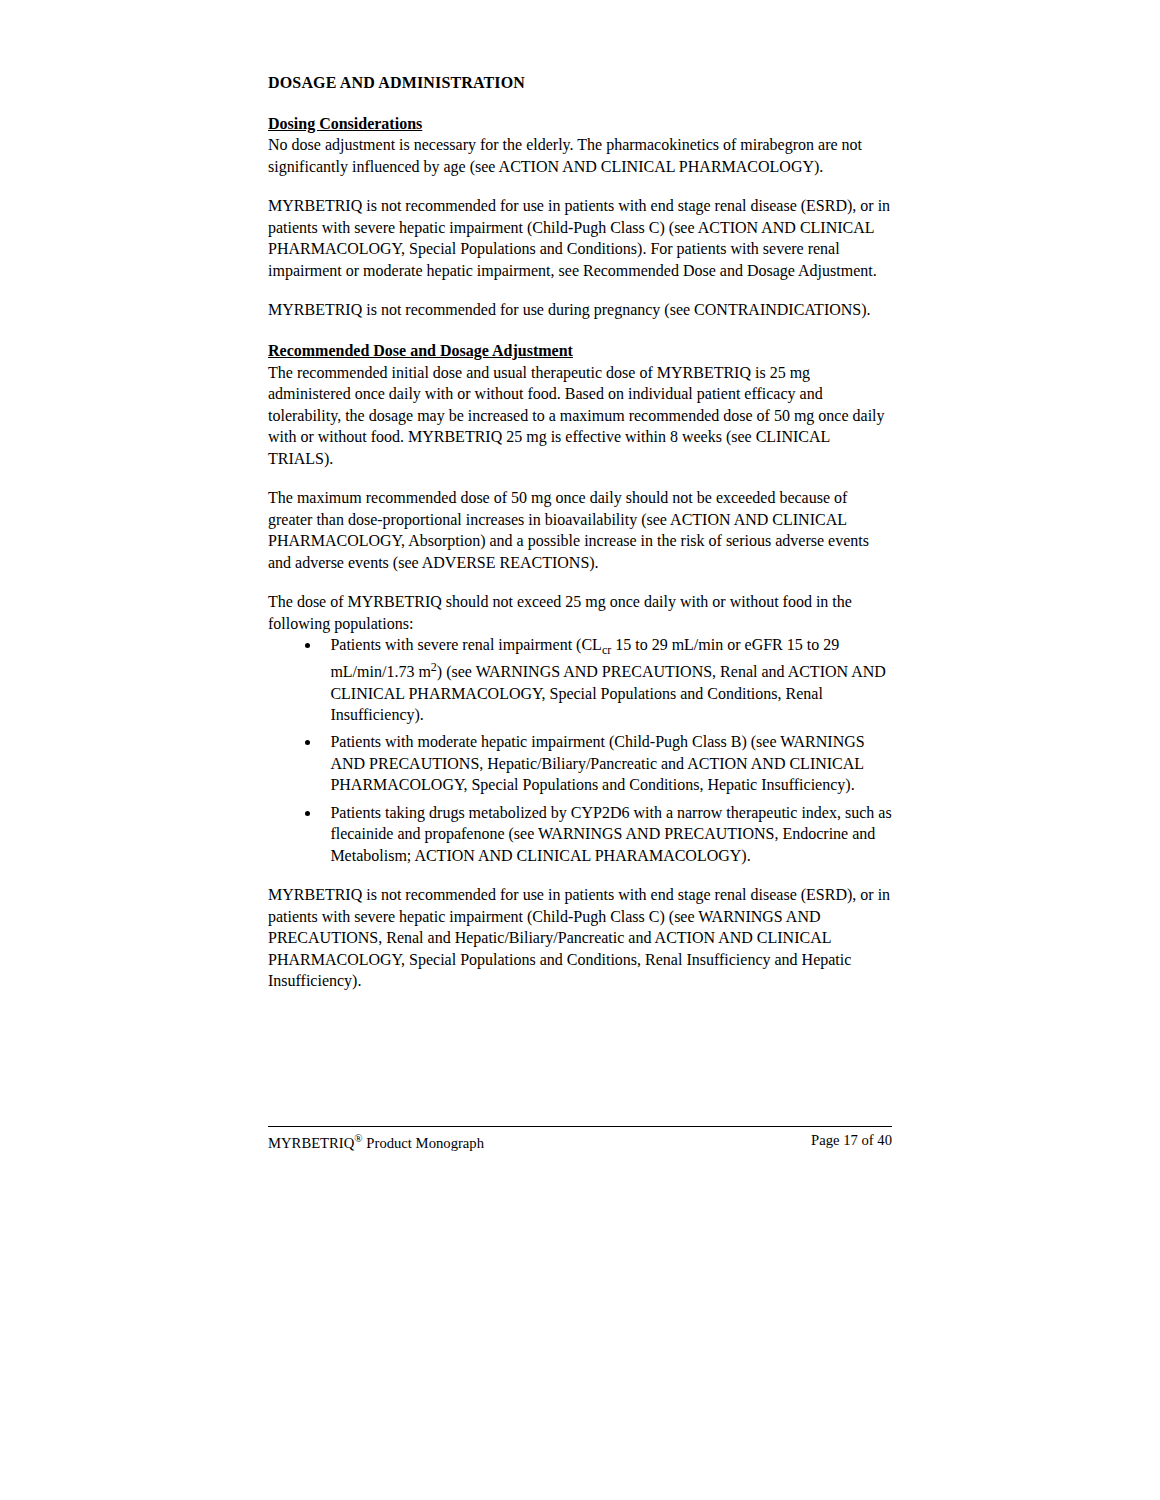DOSAGE AND ADMINISTRATION
Dosing Considerations
No dose adjustment is necessary for the elderly. The pharmacokinetics of mirabegron are not significantly influenced by age (see ACTION AND CLINICAL PHARMACOLOGY).
MYRBETRIQ is not recommended for use in patients with end stage renal disease (ESRD), or in patients with severe hepatic impairment (Child-Pugh Class C) (see ACTION AND CLINICAL PHARMACOLOGY, Special Populations and Conditions). For patients with severe renal impairment or moderate hepatic impairment, see Recommended Dose and Dosage Adjustment.
MYRBETRIQ is not recommended for use during pregnancy (see CONTRAINDICATIONS).
Recommended Dose and Dosage Adjustment
The recommended initial dose and usual therapeutic dose of MYRBETRIQ is 25 mg administered once daily with or without food. Based on individual patient efficacy and tolerability, the dosage may be increased to a maximum recommended dose of 50 mg once daily with or without food. MYRBETRIQ 25 mg is effective within 8 weeks (see CLINICAL TRIALS).
The maximum recommended dose of 50 mg once daily should not be exceeded because of greater than dose-proportional increases in bioavailability (see ACTION AND CLINICAL PHARMACOLOGY, Absorption) and a possible increase in the risk of serious adverse events and adverse events (see ADVERSE REACTIONS).
The dose of MYRBETRIQ should not exceed 25 mg once daily with or without food in the following populations:
Patients with severe renal impairment (CLcr 15 to 29 mL/min or eGFR 15 to 29 mL/min/1.73 m2) (see WARNINGS AND PRECAUTIONS, Renal and ACTION AND CLINICAL PHARMACOLOGY, Special Populations and Conditions, Renal Insufficiency).
Patients with moderate hepatic impairment (Child-Pugh Class B) (see WARNINGS AND PRECAUTIONS, Hepatic/Biliary/Pancreatic and ACTION AND CLINICAL PHARMACOLOGY, Special Populations and Conditions, Hepatic Insufficiency).
Patients taking drugs metabolized by CYP2D6 with a narrow therapeutic index, such as flecainide and propafenone (see WARNINGS AND PRECAUTIONS, Endocrine and Metabolism; ACTION AND CLINICAL PHARAMACOLOGY).
MYRBETRIQ is not recommended for use in patients with end stage renal disease (ESRD), or in patients with severe hepatic impairment (Child-Pugh Class C) (see WARNINGS AND PRECAUTIONS, Renal and Hepatic/Biliary/Pancreatic and ACTION AND CLINICAL PHARMACOLOGY, Special Populations and Conditions, Renal Insufficiency and Hepatic Insufficiency).
MYRBETRIQ® Product Monograph Page 17 of 40